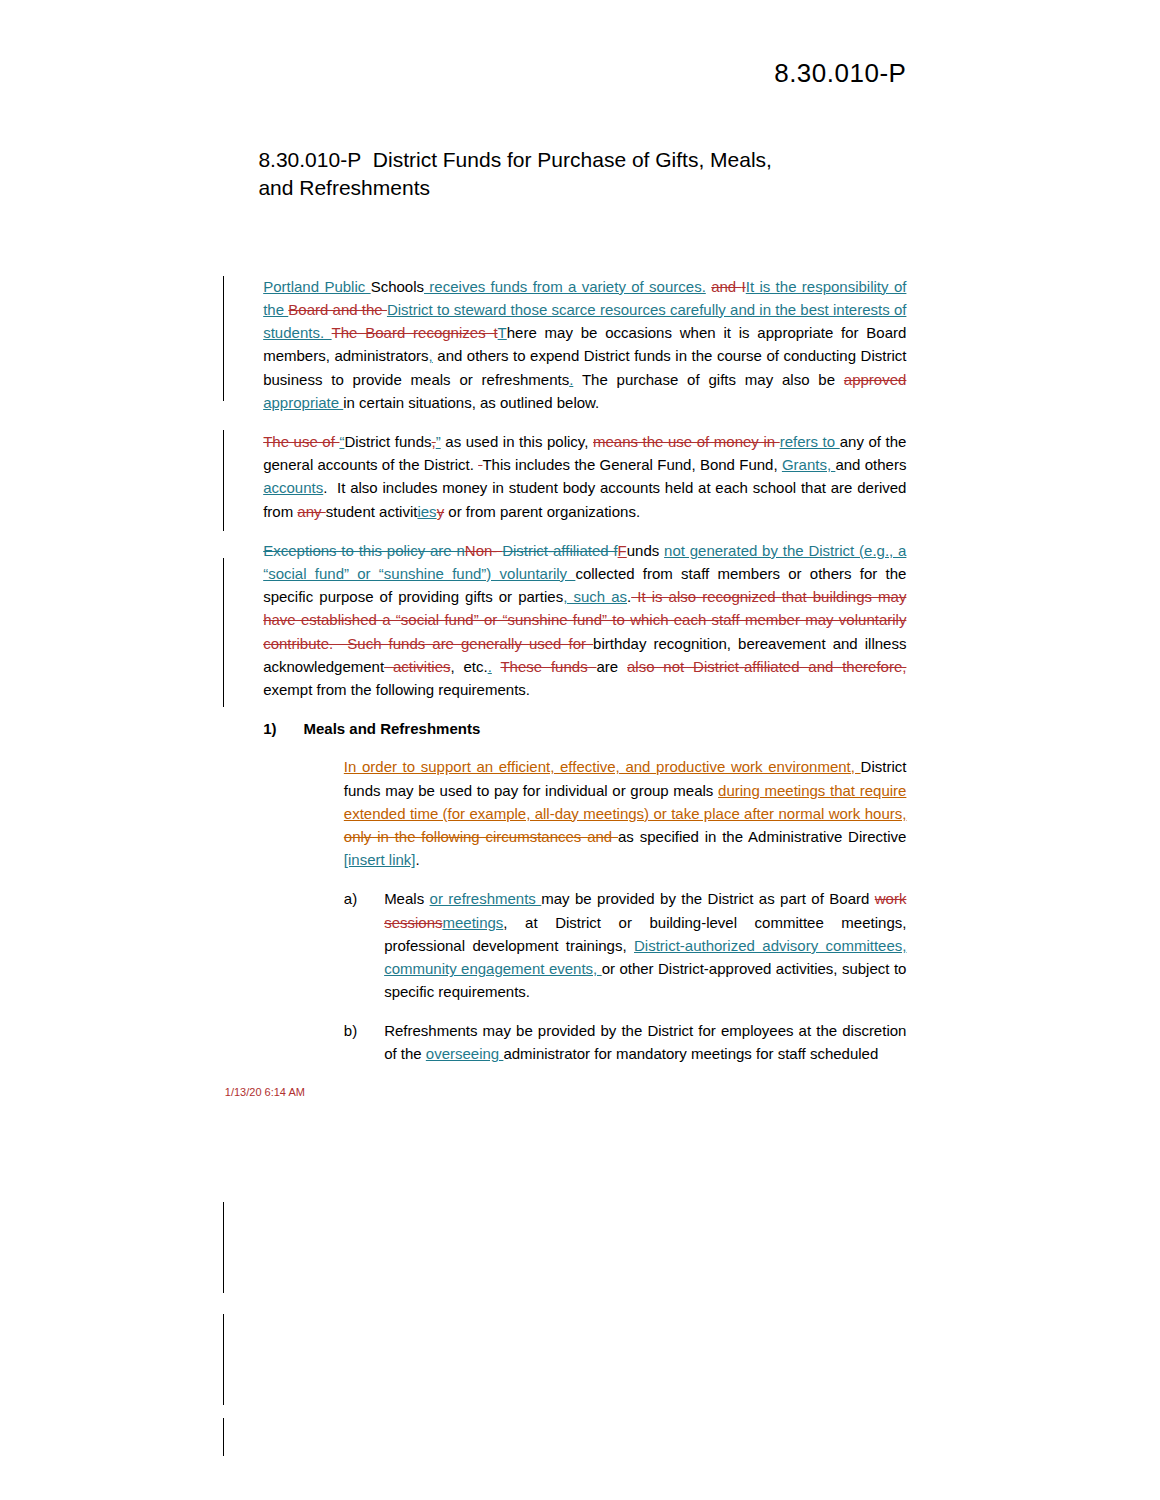8.30.010-P
8.30.010-P District Funds for Purchase of Gifts, Meals, and Refreshments
Portland Public Schools receives funds from a variety of sources. and IIt is the responsibility of the Board and the District to steward those scarce resources carefully and in the best interests of students. The Board recognizes t There may be occasions when it is appropriate for Board members, administrators, and others to expend District funds in the course of conducting District business to provide meals or refreshments. The purchase of gifts may also be approved appropriate in certain situations, as outlined below.
The use of “District funds,” as used in this policy, means the use of money in refers to any of the general accounts of the District. This includes the General Fund, Bond Fund, Grants, and others accounts. It also includes money in student body accounts held at each school that are derived from any student activities y or from parent organizations.
Exceptions to this policy are n Non- District-affiliated f Funds not generated by the District (e.g., a “social fund” or “sunshine fund”) voluntarily collected from staff members or others for the specific purpose of providing gifts or parties, such as. It is also recognized that buildings may have established a “social fund” or “sunshine fund” to which each staff member may voluntarily contribute. Such funds are generally used for birthday recognition, bereavement and illness acknowledgement activities, etc.. These funds are also not District-affiliated and therefore, exempt from the following requirements.
Meals and Refreshments
In order to support an efficient, effective, and productive work environment, District funds may be used to pay for individual or group meals during meetings that require extended time (for example, all-day meetings) or take place after normal work hours, only in the following circumstances and as specified in the Administrative Directive [insert link].
Meals or refreshments may be provided by the District as part of Board work sessions meetings, at District or building-level committee meetings, professional development trainings, District-authorized advisory committees, community engagement events, or other District-approved activities, subject to specific requirements.
Refreshments may be provided by the District for employees at the discretion of the overseeing administrator for mandatory meetings for staff scheduled
1/13/20 6:14 AM